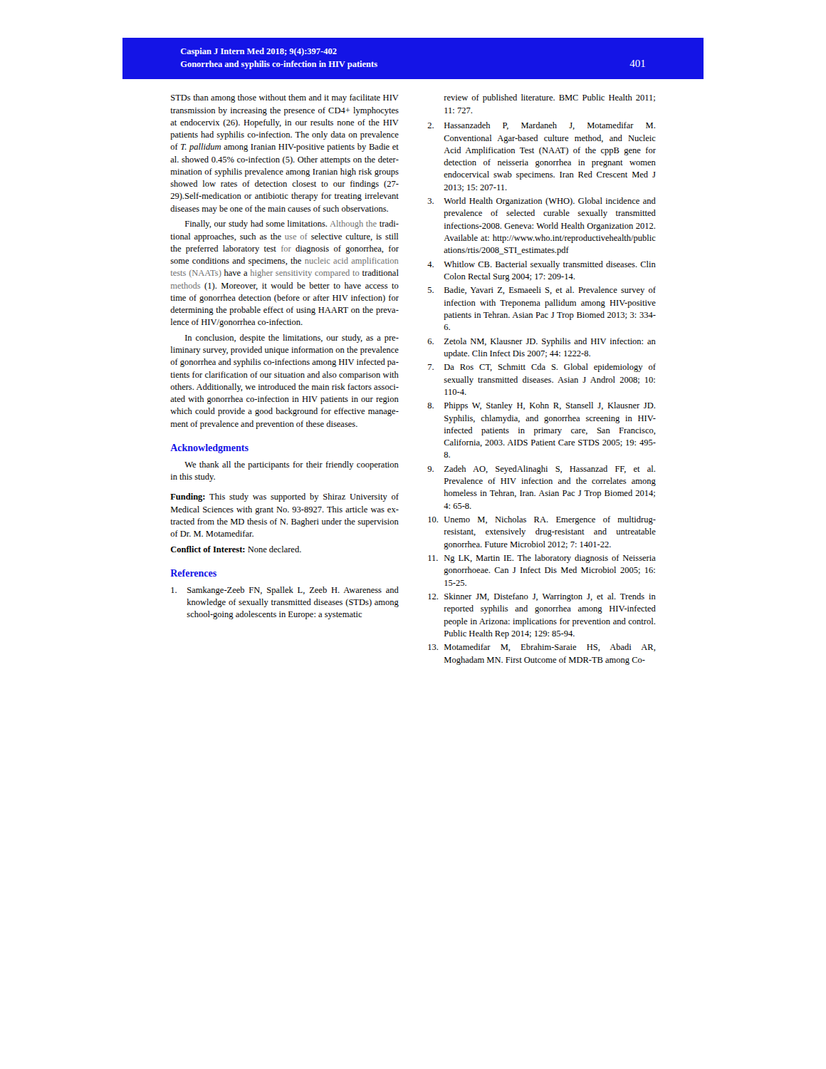Caspian J Intern Med 2018; 9(4):397-402
Gonorrhea and syphilis co-infection in HIV patients
401
STDs than among those without them and it may facilitate HIV transmission by increasing the presence of CD4+ lymphocytes at endocervix (26). Hopefully, in our results none of the HIV patients had syphilis co-infection. The only data on prevalence of T. pallidum among Iranian HIV-positive patients by Badie et al. showed 0.45% co-infection (5). Other attempts on the determination of syphilis prevalence among Iranian high risk groups showed low rates of detection closest to our findings (27-29).Self-medication or antibiotic therapy for treating irrelevant diseases may be one of the main causes of such observations.
Finally, our study had some limitations. Although the traditional approaches, such as the use of selective culture, is still the preferred laboratory test for diagnosis of gonorrhea, for some conditions and specimens, the nucleic acid amplification tests (NAATs) have a higher sensitivity compared to traditional methods (1). Moreover, it would be better to have access to time of gonorrhea detection (before or after HIV infection) for determining the probable effect of using HAART on the prevalence of HIV/gonorrhea co-infection.
In conclusion, despite the limitations, our study, as a preliminary survey, provided unique information on the prevalence of gonorrhea and syphilis co-infections among HIV infected patients for clarification of our situation and also comparison with others. Additionally, we introduced the main risk factors associated with gonorrhea co-infection in HIV patients in our region which could provide a good background for effective management of prevalence and prevention of these diseases.
Acknowledgments
We thank all the participants for their friendly cooperation in this study.
Funding: This study was supported by Shiraz University of Medical Sciences with grant No. 93-8927. This article was extracted from the MD thesis of N. Bagheri under the supervision of Dr. M. Motamedifar.
Conflict of Interest: None declared.
References
Samkange-Zeeb FN, Spallek L, Zeeb H. Awareness and knowledge of sexually transmitted diseases (STDs) among school-going adolescents in Europe: a systematic
review of published literature. BMC Public Health 2011; 11: 727.
Hassanzadeh P, Mardaneh J, Motamedifar M. Conventional Agar-based culture method, and Nucleic Acid Amplification Test (NAAT) of the cppB gene for detection of neisseria gonorrhea in pregnant women endocervical swab specimens. Iran Red Crescent Med J 2013; 15: 207-11.
World Health Organization (WHO). Global incidence and prevalence of selected curable sexually transmitted infections-2008. Geneva: World Health Organization 2012. Available at: http://www.who.int/reproductivehealth/publications/rtis/2008_STI_estimates.pdf
Whitlow CB. Bacterial sexually transmitted diseases. Clin Colon Rectal Surg 2004; 17: 209-14.
Badie, Yavari Z, Esmaeeli S, et al. Prevalence survey of infection with Treponema pallidum among HIV-positive patients in Tehran. Asian Pac J Trop Biomed 2013; 3: 334-6.
Zetola NM, Klausner JD. Syphilis and HIV infection: an update. Clin Infect Dis 2007; 44: 1222-8.
Da Ros CT, Schmitt Cda S. Global epidemiology of sexually transmitted diseases. Asian J Androl 2008; 10: 110-4.
Phipps W, Stanley H, Kohn R, Stansell J, Klausner JD. Syphilis, chlamydia, and gonorrhea screening in HIV-infected patients in primary care, San Francisco, California, 2003. AIDS Patient Care STDS 2005; 19: 495-8.
Zadeh AO, SeyedAlinaghi S, Hassanzad FF, et al. Prevalence of HIV infection and the correlates among homeless in Tehran, Iran. Asian Pac J Trop Biomed 2014; 4: 65-8.
Unemo M, Nicholas RA. Emergence of multidrug-resistant, extensively drug-resistant and untreatable gonorrhea. Future Microbiol 2012; 7: 1401-22.
Ng LK, Martin IE. The laboratory diagnosis of Neisseria gonorrhoeae. Can J Infect Dis Med Microbiol 2005; 16: 15-25.
Skinner JM, Distefano J, Warrington J, et al. Trends in reported syphilis and gonorrhea among HIV-infected people in Arizona: implications for prevention and control. Public Health Rep 2014; 129: 85-94.
Motamedifar M, Ebrahim-Saraie HS, Abadi AR, Moghadam MN. First Outcome of MDR-TB among Co-